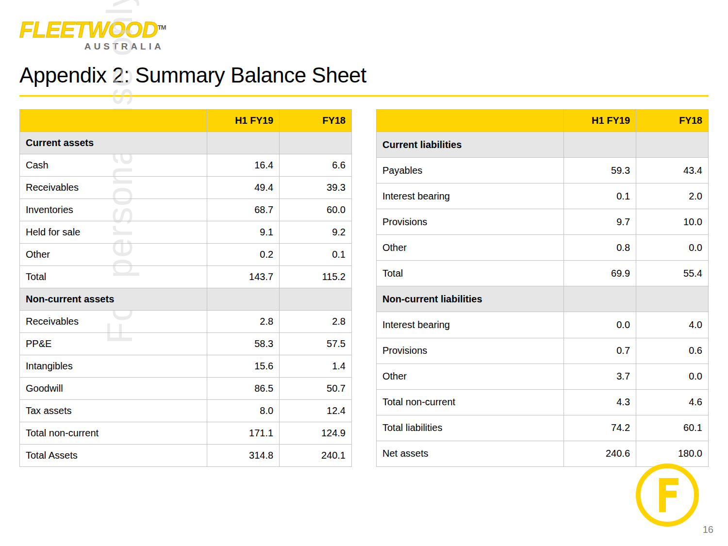FLEETWOODTM
AUSTRALIA
Appendix 2: Summary Balance Sheet
For personal use only
| | H1 FY19 | FY18 |
| --- | --- | --- |
| Current assets | | |
| Cash | 16.4 | 6.6 |
| Receivables | 49.4 | 39.3 |
| Inventories | 68.7 | 60.0 |
| Held for sale | 9.1 | 9.2 |
| Other | 0.2 | 0.1 |
| Total | 143.7 | 115.2 |
| Non-current assets | | |
| Receivables | 2.8 | 2.8 |
| PP&E | 58.3 | 57.5 |
| Intangibles | 15.6 | 1.4 |
| Goodwill | 86.5 | 50.7 |
| Tax assets | 8.0 | 12.4 |
| Total non-current | 171.1 | 124.9 |
| Total Assets | 314.8 | 240.1 |
| | H1 FY19 | FY18 |
| --- | --- | --- |
| Current liabilities | | |
| Payables | 59.3 | 43.4 |
| Interest bearing | 0.1 | 2.0 |
| Provisions | 9.7 | 10.0 |
| Other | 0.8 | 0.0 |
| Total | 69.9 | 55.4 |
| Non-current liabilities | | |
| Interest bearing | 0.0 | 4.0 |
| Provisions | 0.7 | 0.6 |
| Other | 3.7 | 0.0 |
| Total non-current | 4.3 | 4.6 |
| Total liabilities | 74.2 | 60.1 |
| Net assets | 240.6 | 180.0 |
16